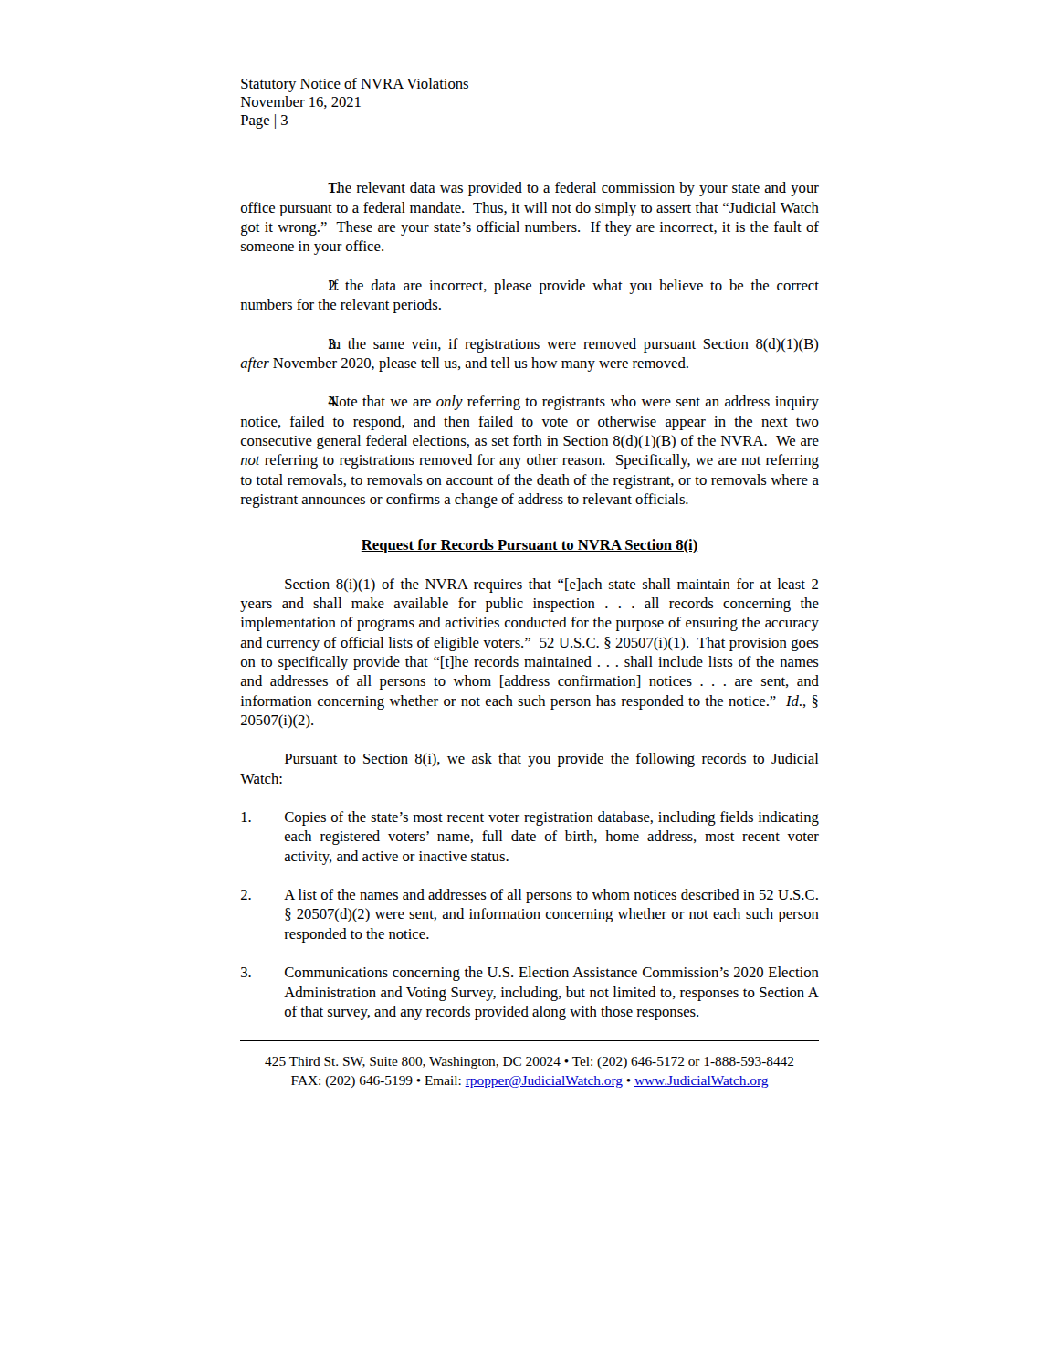Statutory Notice of NVRA Violations
November 16, 2021
Page | 3
1. The relevant data was provided to a federal commission by your state and your office pursuant to a federal mandate. Thus, it will not do simply to assert that “Judicial Watch got it wrong.” These are your state’s official numbers. If they are incorrect, it is the fault of someone in your office.
2. If the data are incorrect, please provide what you believe to be the correct numbers for the relevant periods.
3. In the same vein, if registrations were removed pursuant Section 8(d)(1)(B) after November 2020, please tell us, and tell us how many were removed.
4. Note that we are only referring to registrants who were sent an address inquiry notice, failed to respond, and then failed to vote or otherwise appear in the next two consecutive general federal elections, as set forth in Section 8(d)(1)(B) of the NVRA. We are not referring to registrations removed for any other reason. Specifically, we are not referring to total removals, to removals on account of the death of the registrant, or to removals where a registrant announces or confirms a change of address to relevant officials.
Request for Records Pursuant to NVRA Section 8(i)
Section 8(i)(1) of the NVRA requires that “[e]ach state shall maintain for at least 2 years and shall make available for public inspection . . . all records concerning the implementation of programs and activities conducted for the purpose of ensuring the accuracy and currency of official lists of eligible voters.” 52 U.S.C. § 20507(i)(1). That provision goes on to specifically provide that “[t]he records maintained . . . shall include lists of the names and addresses of all persons to whom [address confirmation] notices . . . are sent, and information concerning whether or not each such person has responded to the notice.” Id., § 20507(i)(2).
Pursuant to Section 8(i), we ask that you provide the following records to Judicial Watch:
1.
Copies of the state’s most recent voter registration database, including fields indicating each registered voters’ name, full date of birth, home address, most recent voter activity, and active or inactive status.
2.
A list of the names and addresses of all persons to whom notices described in 52 U.S.C. § 20507(d)(2) were sent, and information concerning whether or not each such person responded to the notice.
3.
Communications concerning the U.S. Election Assistance Commission’s 2020 Election Administration and Voting Survey, including, but not limited to, responses to Section A of that survey, and any records provided along with those responses.
425 Third St. SW, Suite 800, Washington, DC 20024 • Tel: (202) 646-5172 or 1-888-593-8442
FAX: (202) 646-5199 • Email: rpopper@JudicialWatch.org • www.JudicialWatch.org